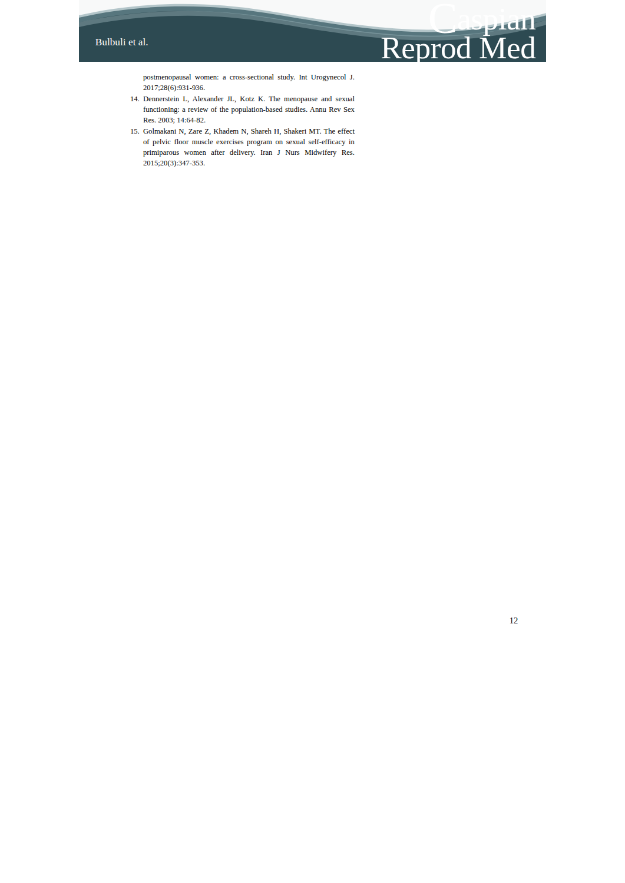Bulbuli et al.
Caspian
Reprod Med
postmenopausal women: a cross-sectional study. Int Urogynecol J. 2017;28(6):931-936.
Dennerstein L, Alexander JL, Kotz K. The menopause and sexual functioning: a review of the population-based studies. Annu Rev Sex Res. 2003; 14:64-82.
Golmakani N, Zare Z, Khadem N, Shareh H, Shakeri MT. The effect of pelvic floor muscle exercises program on sexual self-efficacy in primiparous women after delivery. Iran J Nurs Midwifery Res. 2015;20(3):347-353.
12